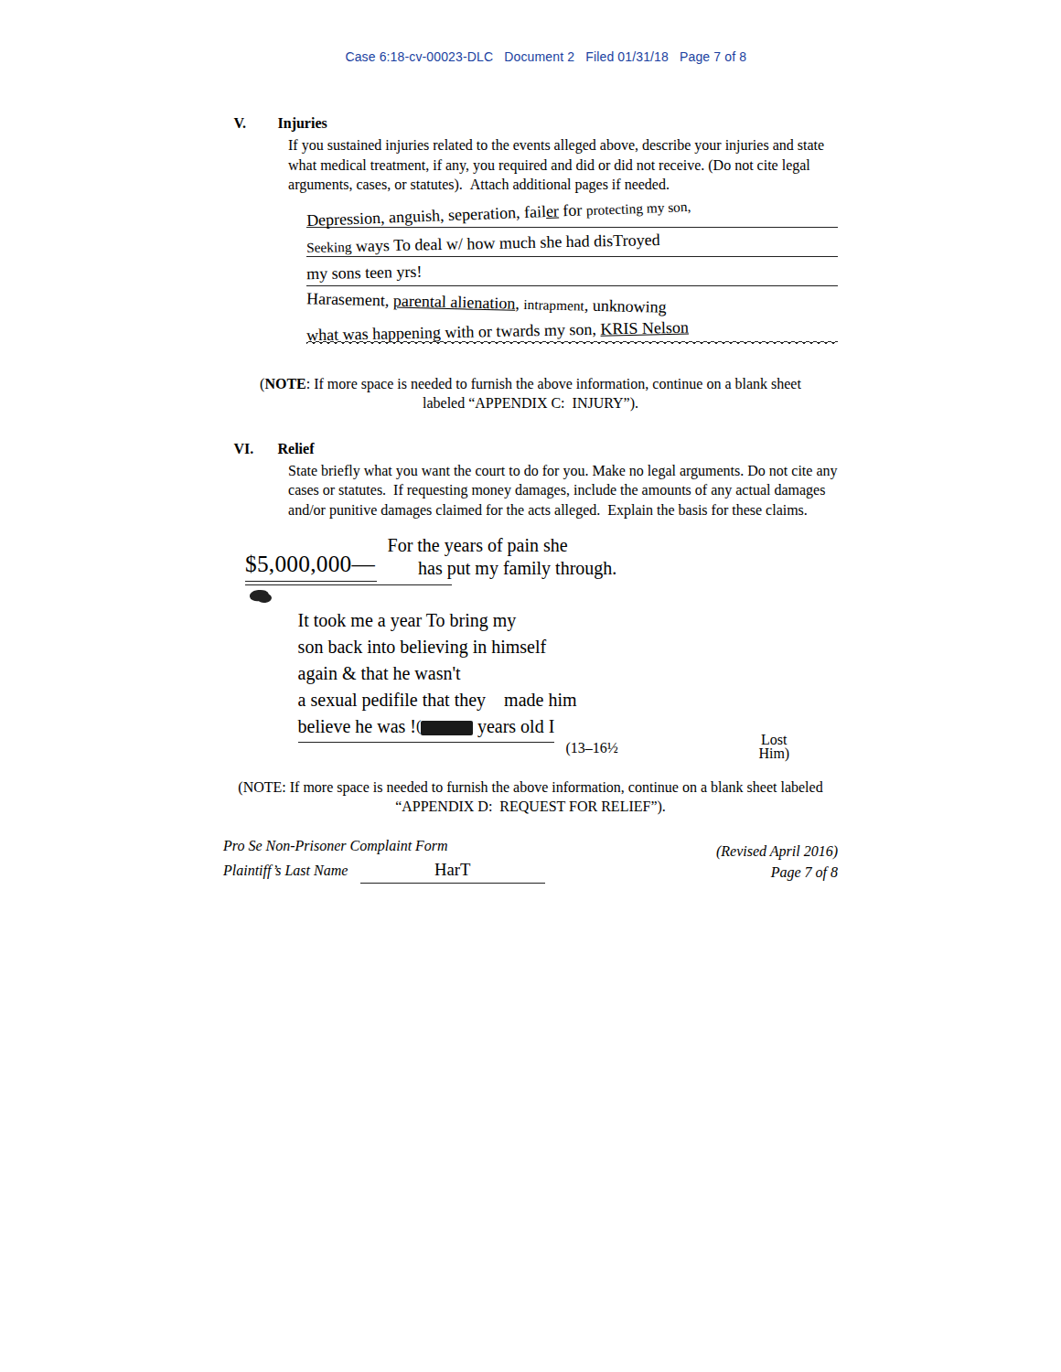Case 6:18-cv-00023-DLC Document 2 Filed 01/31/18 Page 7 of 8
V.
Injuries
If you sustained injuries related to the events alleged above, describe your injuries and state what medical treatment, if any, you required and did or did not receive. (Do not cite legal arguments, cases, or statutes). Attach additional pages if needed.
Depression, anguish, seperation, failer for protecting my son,
Seeking ways To deal w/ how much she had disTroyed
my sons teen yrs!
Harasement, parental alienation, intrapment, unknowing
what was happening with or twards my son, KRIS Nelson
(NOTE: If more space is needed to furnish the above information, continue on a blank sheet labeled “APPENDIX C: INJURY”).
VI.
Relief
State briefly what you want the court to do for you. Make no legal arguments. Do not cite any cases or statutes. If requesting money damages, include the amounts of any actual damages and/or punitive damages claimed for the acts alleged. Explain the basis for these claims.
$5,000,000—
For the years of pain she has put my family through.
It took me a year To bring my son back into believing in himself again & that he wasn't a sexual pedifile that they made him believe he was !( years old I (13–16½
Lost
Him)
(NOTE: If more space is needed to furnish the above information, continue on a blank sheet labeled “APPENDIX D: REQUEST FOR RELIEF”).
Pro Se Non-Prisoner Complaint Form
Plaintiff’s Last Name HarT
(Revised April 2016)
Page 7 of 8